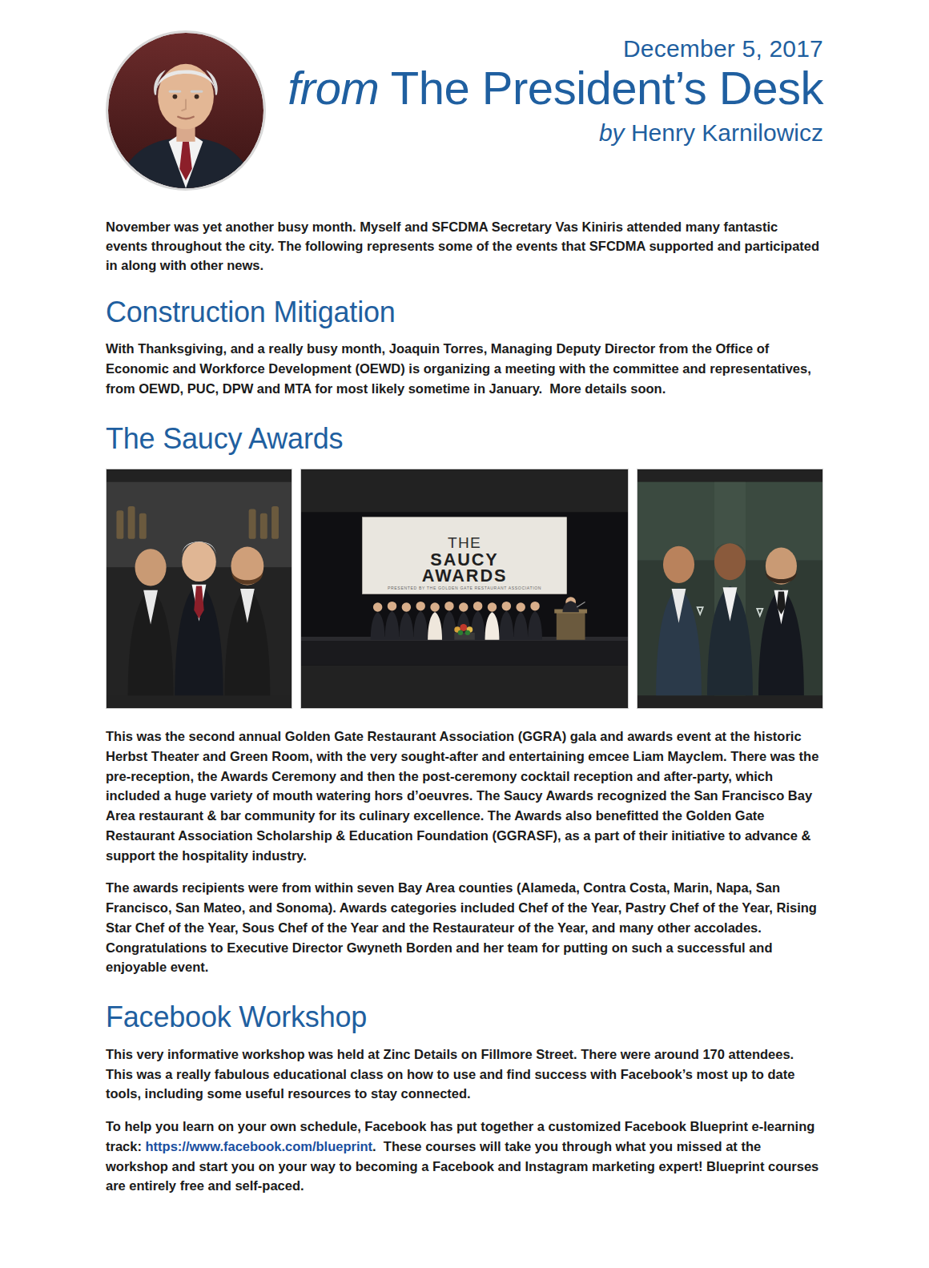December 5, 2017
from The President’s Desk
by Henry Karnilowicz
November was yet another busy month. Myself and SFCDMA Secretary Vas Kiniris attended many fantastic events throughout the city. The following represents some of the events that SFCDMA supported and participated in along with other news.
Construction Mitigation
With Thanksgiving, and a really busy month, Joaquin Torres, Managing Deputy Director from the Office of Economic and Workforce Development (OEWD) is organizing a meeting with the committee and representatives, from OEWD, PUC, DPW and MTA for most likely sometime in January. More details soon.
The Saucy Awards
THE SAUCY AWARDS PRESENTED BY THE GOLDEN GATE RESTAURANT ASSOCIATION
This was the second annual Golden Gate Restaurant Association (GGRA) gala and awards event at the historic Herbst Theater and Green Room, with the very sought-after and entertaining emcee Liam Mayclem. There was the pre-reception, the Awards Ceremony and then the post-ceremony cocktail reception and after-party, which included a huge variety of mouth watering hors d’oeuvres. The Saucy Awards recognized the San Francisco Bay Area restaurant & bar community for its culinary excellence. The Awards also benefitted the Golden Gate Restaurant Association Scholarship & Education Foundation (GGRASF), as a part of their initiative to advance & support the hospitality industry.
The awards recipients were from within seven Bay Area counties (Alameda, Contra Costa, Marin, Napa, San Francisco, San Mateo, and Sonoma). Awards categories included Chef of the Year, Pastry Chef of the Year, Rising Star Chef of the Year, Sous Chef of the Year and the Restaurateur of the Year, and many other accolades. Congratulations to Executive Director Gwyneth Borden and her team for putting on such a successful and enjoyable event.
Facebook Workshop
This very informative workshop was held at Zinc Details on Fillmore Street. There were around 170 attendees. This was a really fabulous educational class on how to use and find success with Facebook’s most up to date tools, including some useful resources to stay connected.
To help you learn on your own schedule, Facebook has put together a customized Facebook Blueprint e-learning track: https://www.facebook.com/blueprint. These courses will take you through what you missed at the workshop and start you on your way to becoming a Facebook and Instagram marketing expert! Blueprint courses are entirely free and self-paced.